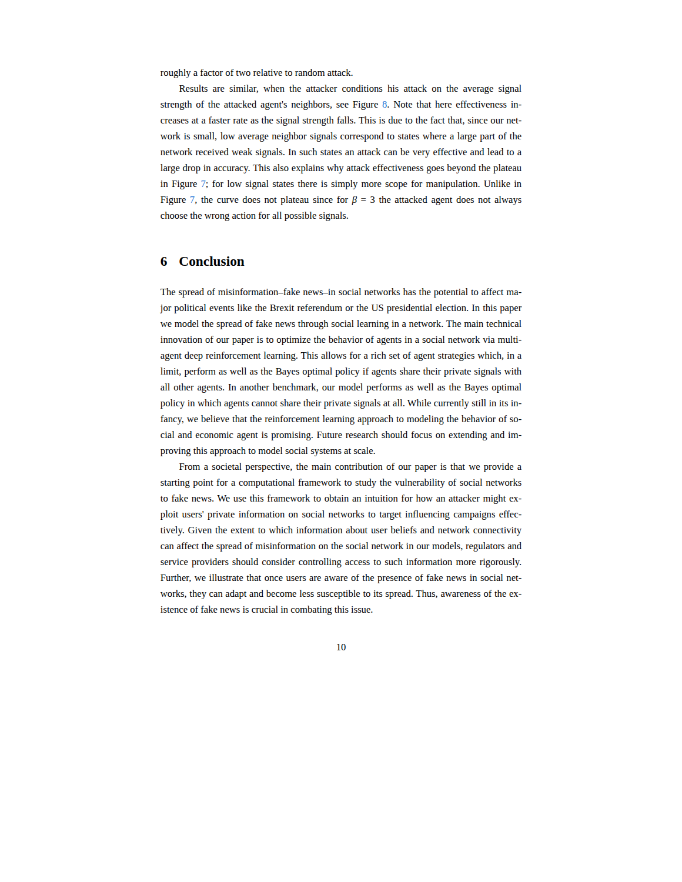roughly a factor of two relative to random attack.
Results are similar, when the attacker conditions his attack on the average signal strength of the attacked agent's neighbors, see Figure 8. Note that here effectiveness increases at a faster rate as the signal strength falls. This is due to the fact that, since our network is small, low average neighbor signals correspond to states where a large part of the network received weak signals. In such states an attack can be very effective and lead to a large drop in accuracy. This also explains why attack effectiveness goes beyond the plateau in Figure 7; for low signal states there is simply more scope for manipulation. Unlike in Figure 7, the curve does not plateau since for β = 3 the attacked agent does not always choose the wrong action for all possible signals.
6 Conclusion
The spread of misinformation–fake news–in social networks has the potential to affect major political events like the Brexit referendum or the US presidential election. In this paper we model the spread of fake news through social learning in a network. The main technical innovation of our paper is to optimize the behavior of agents in a social network via multi-agent deep reinforcement learning. This allows for a rich set of agent strategies which, in a limit, perform as well as the Bayes optimal policy if agents share their private signals with all other agents. In another benchmark, our model performs as well as the Bayes optimal policy in which agents cannot share their private signals at all. While currently still in its infancy, we believe that the reinforcement learning approach to modeling the behavior of social and economic agent is promising. Future research should focus on extending and improving this approach to model social systems at scale.
From a societal perspective, the main contribution of our paper is that we provide a starting point for a computational framework to study the vulnerability of social networks to fake news. We use this framework to obtain an intuition for how an attacker might exploit users' private information on social networks to target influencing campaigns effectively. Given the extent to which information about user beliefs and network connectivity can affect the spread of misinformation on the social network in our models, regulators and service providers should consider controlling access to such information more rigorously. Further, we illustrate that once users are aware of the presence of fake news in social networks, they can adapt and become less susceptible to its spread. Thus, awareness of the existence of fake news is crucial in combating this issue.
10